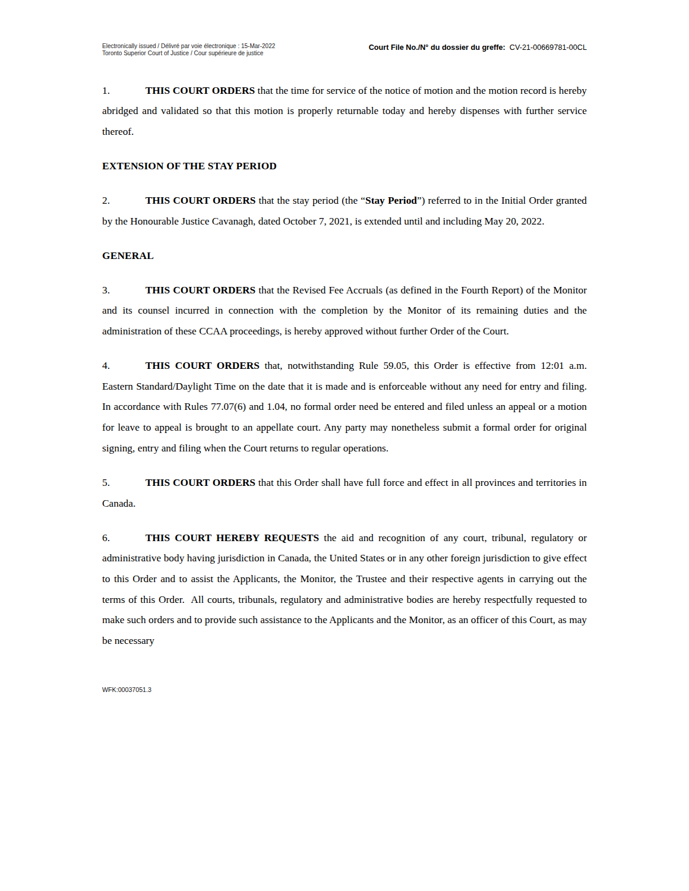Electronically issued / Délivré par voie électronique : 15-Mar-2022
Toronto Superior Court of Justice / Cour supérieure de justice
Court File No./N° du dossier du greffe: CV-21-00669781-00CL
1. This Court Orders that the time for service of the notice of motion and the motion record is hereby abridged and validated so that this motion is properly returnable today and hereby dispenses with further service thereof.
EXTENSION OF THE STAY PERIOD
2. This Court Orders that the stay period (the “Stay Period”) referred to in the Initial Order granted by the Honourable Justice Cavanagh, dated October 7, 2021, is extended until and including May 20, 2022.
GENERAL
3. This Court Orders that the Revised Fee Accruals (as defined in the Fourth Report) of the Monitor and its counsel incurred in connection with the completion by the Monitor of its remaining duties and the administration of these CCAA proceedings, is hereby approved without further Order of the Court.
4. This Court Orders that, notwithstanding Rule 59.05, this Order is effective from 12:01 a.m. Eastern Standard/Daylight Time on the date that it is made and is enforceable without any need for entry and filing. In accordance with Rules 77.07(6) and 1.04, no formal order need be entered and filed unless an appeal or a motion for leave to appeal is brought to an appellate court. Any party may nonetheless submit a formal order for original signing, entry and filing when the Court returns to regular operations.
5. This Court Orders that this Order shall have full force and effect in all provinces and territories in Canada.
6. This Court Hereby Requests the aid and recognition of any court, tribunal, regulatory or administrative body having jurisdiction in Canada, the United States or in any other foreign jurisdiction to give effect to this Order and to assist the Applicants, the Monitor, the Trustee and their respective agents in carrying out the terms of this Order. All courts, tribunals, regulatory and administrative bodies are hereby respectfully requested to make such orders and to provide such assistance to the Applicants and the Monitor, as an officer of this Court, as may be necessary
WFK:00037051.3